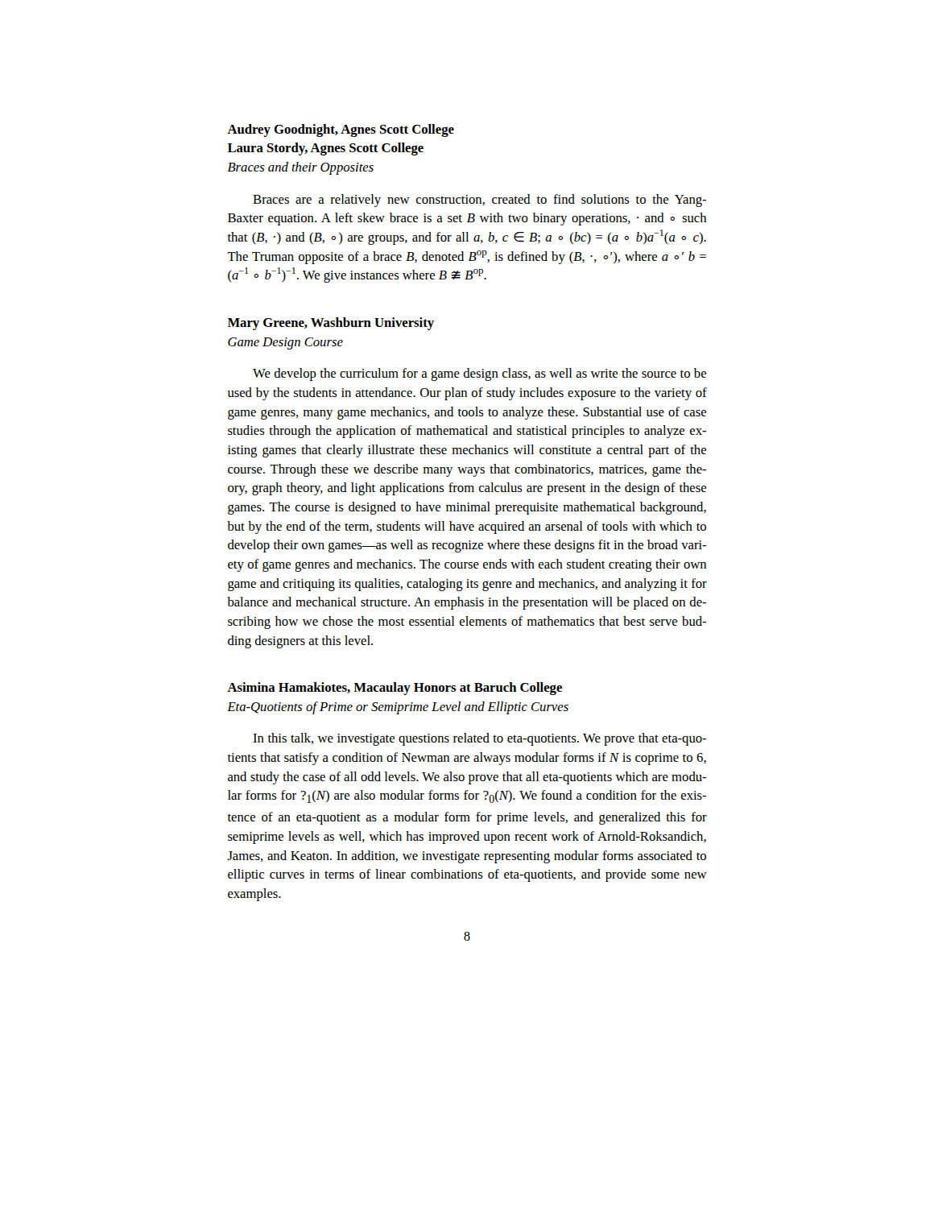Audrey Goodnight, Agnes Scott College
Laura Stordy, Agnes Scott College
Braces and their Opposites
Braces are a relatively new construction, created to find solutions to the Yang-Baxter equation. A left skew brace is a set B with two binary operations, · and ∘ such that (B, ·) and (B, ∘) are groups, and for all a, b, c ∈ B; a ∘ (bc) = (a ∘ b)a−1(a ∘ c). The Truman opposite of a brace B, denoted Bop, is defined by (B, ·, ∘′), where a ∘′ b = (a−1 ∘ b−1)−1. We give instances where B ≇ Bop.
Mary Greene, Washburn University
Game Design Course
We develop the curriculum for a game design class, as well as write the source to be used by the students in attendance. Our plan of study includes exposure to the variety of game genres, many game mechanics, and tools to analyze these. Substantial use of case studies through the application of mathematical and statistical principles to analyze existing games that clearly illustrate these mechanics will constitute a central part of the course. Through these we describe many ways that combinatorics, matrices, game theory, graph theory, and light applications from calculus are present in the design of these games. The course is designed to have minimal prerequisite mathematical background, but by the end of the term, students will have acquired an arsenal of tools with which to develop their own games—as well as recognize where these designs fit in the broad variety of game genres and mechanics. The course ends with each student creating their own game and critiquing its qualities, cataloging its genre and mechanics, and analyzing it for balance and mechanical structure. An emphasis in the presentation will be placed on describing how we chose the most essential elements of mathematics that best serve budding designers at this level.
Asimina Hamakiotes, Macaulay Honors at Baruch College
Eta-Quotients of Prime or Semiprime Level and Elliptic Curves
In this talk, we investigate questions related to eta-quotients. We prove that eta-quotients that satisfy a condition of Newman are always modular forms if N is coprime to 6, and study the case of all odd levels. We also prove that all eta-quotients which are modular forms for ?1(N) are also modular forms for ?0(N). We found a condition for the existence of an eta-quotient as a modular form for prime levels, and generalized this for semiprime levels as well, which has improved upon recent work of Arnold-Roksandich, James, and Keaton. In addition, we investigate representing modular forms associated to elliptic curves in terms of linear combinations of eta-quotients, and provide some new examples.
8